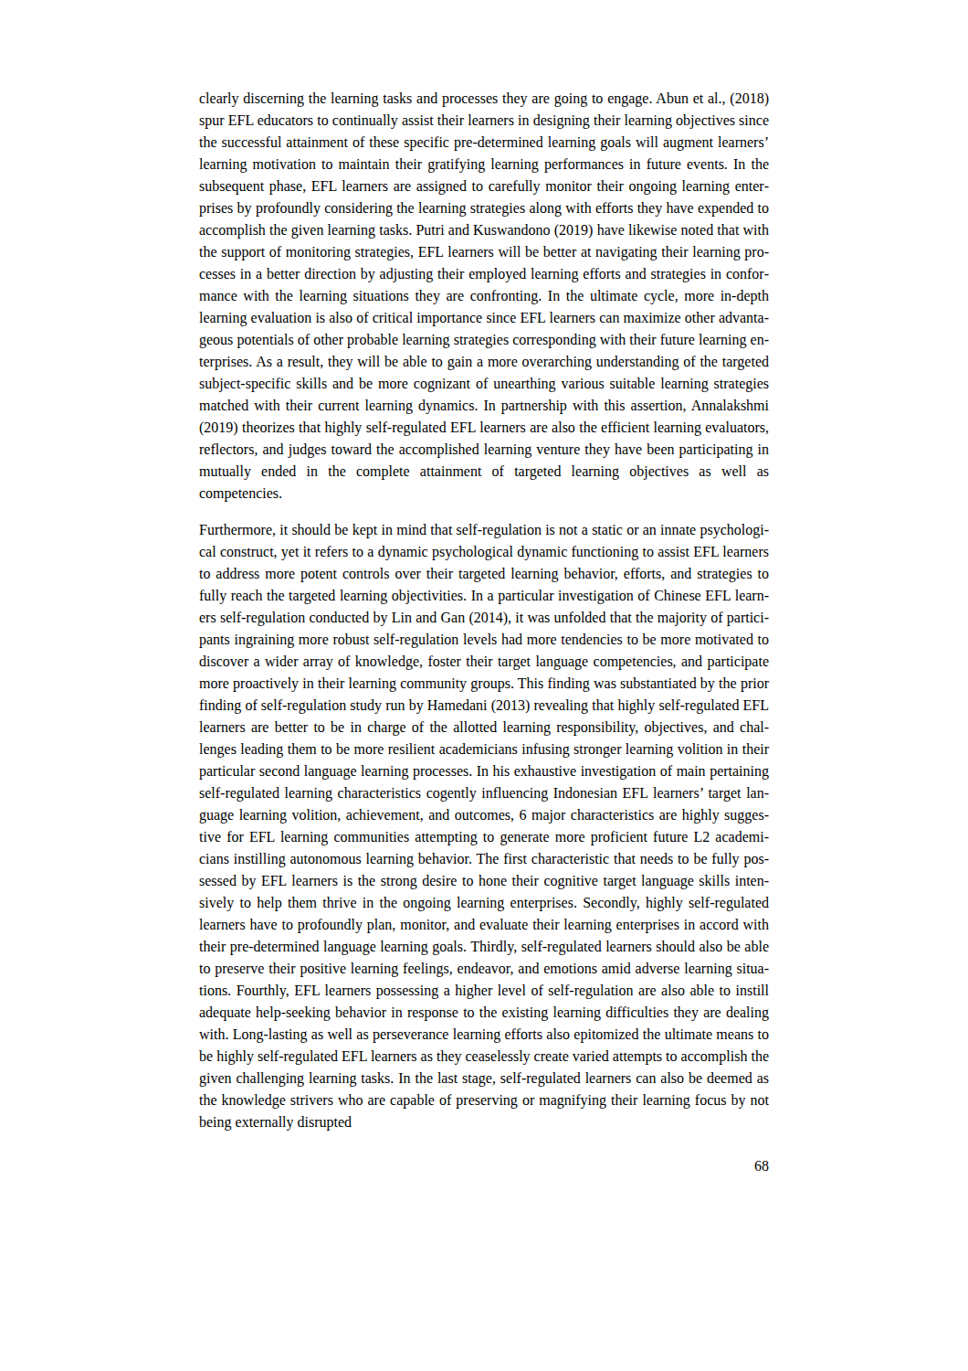clearly discerning the learning tasks and processes they are going to engage. Abun et al., (2018) spur EFL educators to continually assist their learners in designing their learning objectives since the successful attainment of these specific pre-determined learning goals will augment learners’ learning motivation to maintain their gratifying learning performances in future events. In the subsequent phase, EFL learners are assigned to carefully monitor their ongoing learning enterprises by profoundly considering the learning strategies along with efforts they have expended to accomplish the given learning tasks. Putri and Kuswandono (2019) have likewise noted that with the support of monitoring strategies, EFL learners will be better at navigating their learning processes in a better direction by adjusting their employed learning efforts and strategies in conformance with the learning situations they are confronting. In the ultimate cycle, more in-depth learning evaluation is also of critical importance since EFL learners can maximize other advantageous potentials of other probable learning strategies corresponding with their future learning enterprises. As a result, they will be able to gain a more overarching understanding of the targeted subject-specific skills and be more cognizant of unearthing various suitable learning strategies matched with their current learning dynamics. In partnership with this assertion, Annalakshmi (2019) theorizes that highly self-regulated EFL learners are also the efficient learning evaluators, reflectors, and judges toward the accomplished learning venture they have been participating in mutually ended in the complete attainment of targeted learning objectives as well as competencies.
Furthermore, it should be kept in mind that self-regulation is not a static or an innate psychological construct, yet it refers to a dynamic psychological dynamic functioning to assist EFL learners to address more potent controls over their targeted learning behavior, efforts, and strategies to fully reach the targeted learning objectivities. In a particular investigation of Chinese EFL learners self-regulation conducted by Lin and Gan (2014), it was unfolded that the majority of participants ingraining more robust self-regulation levels had more tendencies to be more motivated to discover a wider array of knowledge, foster their target language competencies, and participate more proactively in their learning community groups. This finding was substantiated by the prior finding of self-regulation study run by Hamedani (2013) revealing that highly self-regulated EFL learners are better to be in charge of the allotted learning responsibility, objectives, and challenges leading them to be more resilient academicians infusing stronger learning volition in their particular second language learning processes. In his exhaustive investigation of main pertaining self-regulated learning characteristics cogently influencing Indonesian EFL learners’ target language learning volition, achievement, and outcomes, 6 major characteristics are highly suggestive for EFL learning communities attempting to generate more proficient future L2 academicians instilling autonomous learning behavior. The first characteristic that needs to be fully possessed by EFL learners is the strong desire to hone their cognitive target language skills intensively to help them thrive in the ongoing learning enterprises. Secondly, highly self-regulated learners have to profoundly plan, monitor, and evaluate their learning enterprises in accord with their pre-determined language learning goals. Thirdly, self-regulated learners should also be able to preserve their positive learning feelings, endeavor, and emotions amid adverse learning situations. Fourthly, EFL learners possessing a higher level of self-regulation are also able to instill adequate help-seeking behavior in response to the existing learning difficulties they are dealing with. Long-lasting as well as perseverance learning efforts also epitomized the ultimate means to be highly self-regulated EFL learners as they ceaselessly create varied attempts to accomplish the given challenging learning tasks. In the last stage, self-regulated learners can also be deemed as the knowledge strivers who are capable of preserving or magnifying their learning focus by not being externally disrupted
68